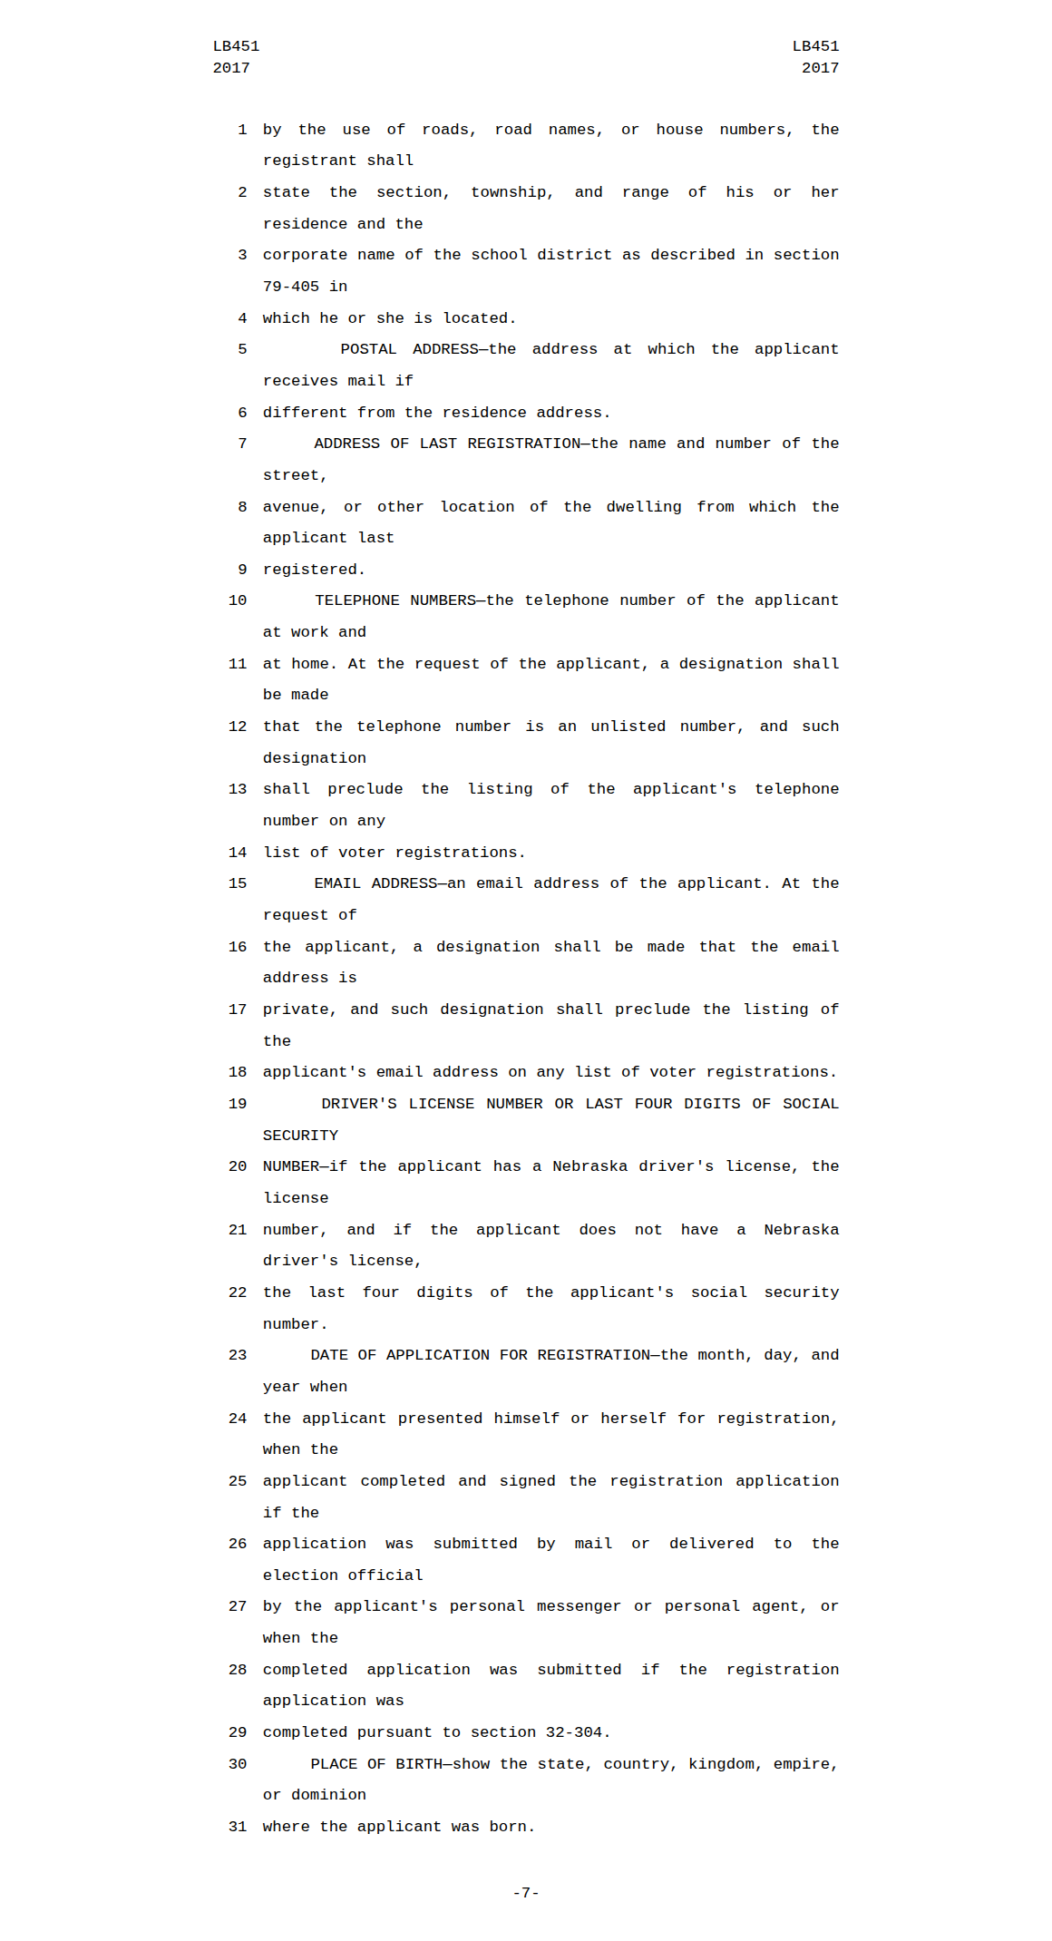LB451
2017
LB451
2017
by the use of roads, road names, or house numbers, the registrant shall
state the section, township, and range of his or her residence and the
corporate name of the school district as described in section 79-405 in
which he or she is located.
POSTAL ADDRESS—the address at which the applicant receives mail if
different from the residence address.
ADDRESS OF LAST REGISTRATION—the name and number of the street,
avenue, or other location of the dwelling from which the applicant last
registered.
TELEPHONE NUMBERS—the telephone number of the applicant at work and
at home. At the request of the applicant, a designation shall be made
that the telephone number is an unlisted number, and such designation
shall preclude the listing of the applicant's telephone number on any
list of voter registrations.
EMAIL ADDRESS—an email address of the applicant. At the request of
the applicant, a designation shall be made that the email address is
private, and such designation shall preclude the listing of the
applicant's email address on any list of voter registrations.
DRIVER'S LICENSE NUMBER OR LAST FOUR DIGITS OF SOCIAL SECURITY
NUMBER—if the applicant has a Nebraska driver's license, the license
number, and if the applicant does not have a Nebraska driver's license,
the last four digits of the applicant's social security number.
DATE OF APPLICATION FOR REGISTRATION—the month, day, and year when
the applicant presented himself or herself for registration, when the
applicant completed and signed the registration application if the
application was submitted by mail or delivered to the election official
by the applicant's personal messenger or personal agent, or when the
completed application was submitted if the registration application was
completed pursuant to section 32-304.
PLACE OF BIRTH—show the state, country, kingdom, empire, or dominion
where the applicant was born.
-7-